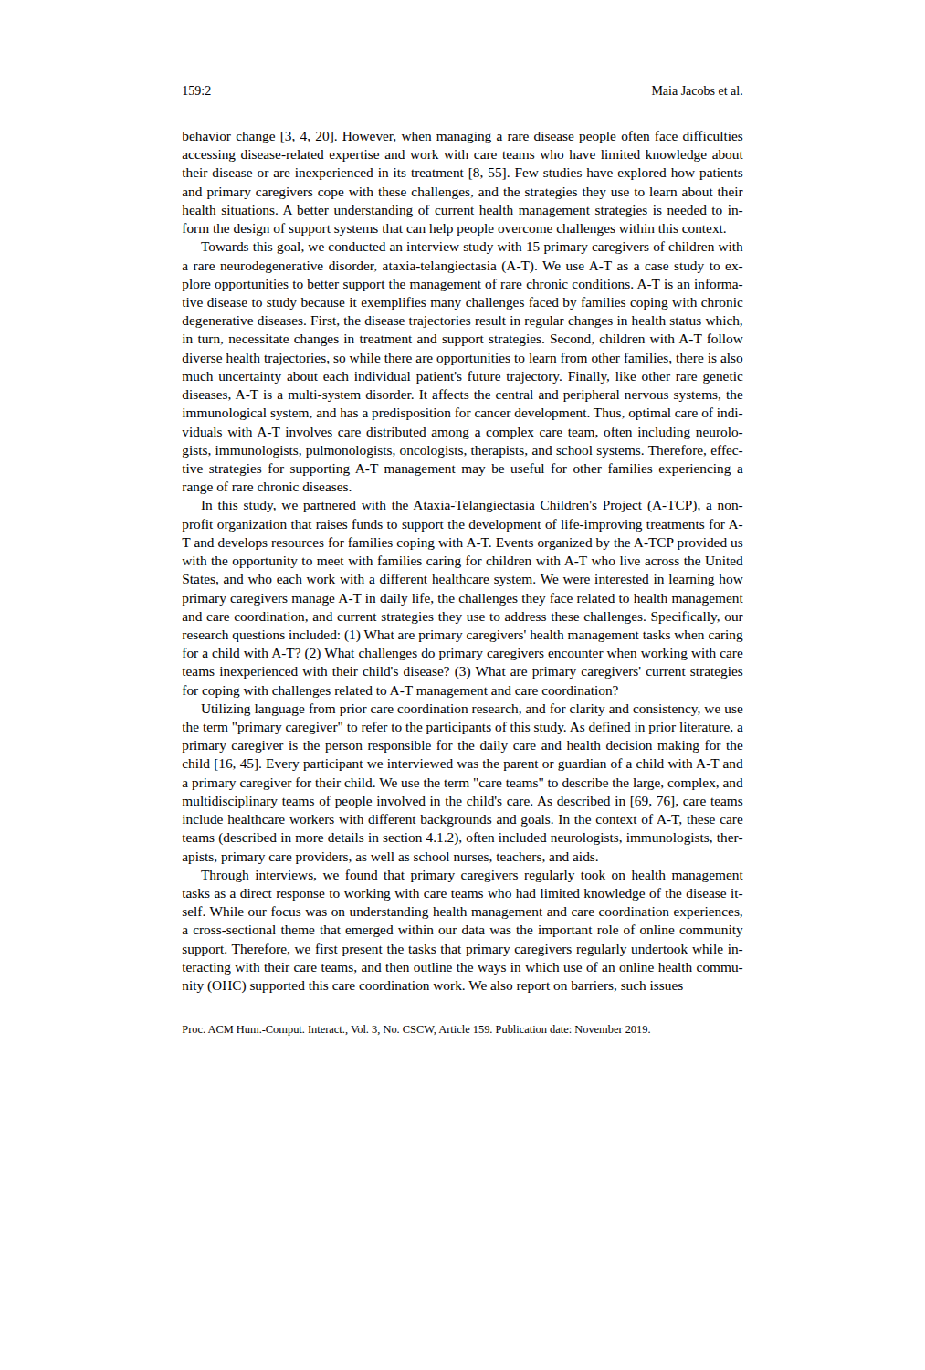159:2
Maia Jacobs et al.
behavior change [3, 4, 20]. However, when managing a rare disease people often face difficulties accessing disease-related expertise and work with care teams who have limited knowledge about their disease or are inexperienced in its treatment [8, 55]. Few studies have explored how patients and primary caregivers cope with these challenges, and the strategies they use to learn about their health situations. A better understanding of current health management strategies is needed to inform the design of support systems that can help people overcome challenges within this context.
Towards this goal, we conducted an interview study with 15 primary caregivers of children with a rare neurodegenerative disorder, ataxia-telangiectasia (A-T). We use A-T as a case study to explore opportunities to better support the management of rare chronic conditions. A-T is an informative disease to study because it exemplifies many challenges faced by families coping with chronic degenerative diseases. First, the disease trajectories result in regular changes in health status which, in turn, necessitate changes in treatment and support strategies. Second, children with A-T follow diverse health trajectories, so while there are opportunities to learn from other families, there is also much uncertainty about each individual patient's future trajectory. Finally, like other rare genetic diseases, A-T is a multi-system disorder. It affects the central and peripheral nervous systems, the immunological system, and has a predisposition for cancer development. Thus, optimal care of individuals with A-T involves care distributed among a complex care team, often including neurologists, immunologists, pulmonologists, oncologists, therapists, and school systems. Therefore, effective strategies for supporting A-T management may be useful for other families experiencing a range of rare chronic diseases.
In this study, we partnered with the Ataxia-Telangiectasia Children's Project (A-TCP), a non-profit organization that raises funds to support the development of life-improving treatments for A-T and develops resources for families coping with A-T. Events organized by the A-TCP provided us with the opportunity to meet with families caring for children with A-T who live across the United States, and who each work with a different healthcare system. We were interested in learning how primary caregivers manage A-T in daily life, the challenges they face related to health management and care coordination, and current strategies they use to address these challenges. Specifically, our research questions included: (1) What are primary caregivers' health management tasks when caring for a child with A-T? (2) What challenges do primary caregivers encounter when working with care teams inexperienced with their child's disease? (3) What are primary caregivers' current strategies for coping with challenges related to A-T management and care coordination?
Utilizing language from prior care coordination research, and for clarity and consistency, we use the term "primary caregiver" to refer to the participants of this study. As defined in prior literature, a primary caregiver is the person responsible for the daily care and health decision making for the child [16, 45]. Every participant we interviewed was the parent or guardian of a child with A-T and a primary caregiver for their child. We use the term "care teams" to describe the large, complex, and multidisciplinary teams of people involved in the child's care. As described in [69, 76], care teams include healthcare workers with different backgrounds and goals. In the context of A-T, these care teams (described in more details in section 4.1.2), often included neurologists, immunologists, therapists, primary care providers, as well as school nurses, teachers, and aids.
Through interviews, we found that primary caregivers regularly took on health management tasks as a direct response to working with care teams who had limited knowledge of the disease itself. While our focus was on understanding health management and care coordination experiences, a cross-sectional theme that emerged within our data was the important role of online community support. Therefore, we first present the tasks that primary caregivers regularly undertook while interacting with their care teams, and then outline the ways in which use of an online health community (OHC) supported this care coordination work. We also report on barriers, such issues
Proc. ACM Hum.-Comput. Interact., Vol. 3, No. CSCW, Article 159. Publication date: November 2019.